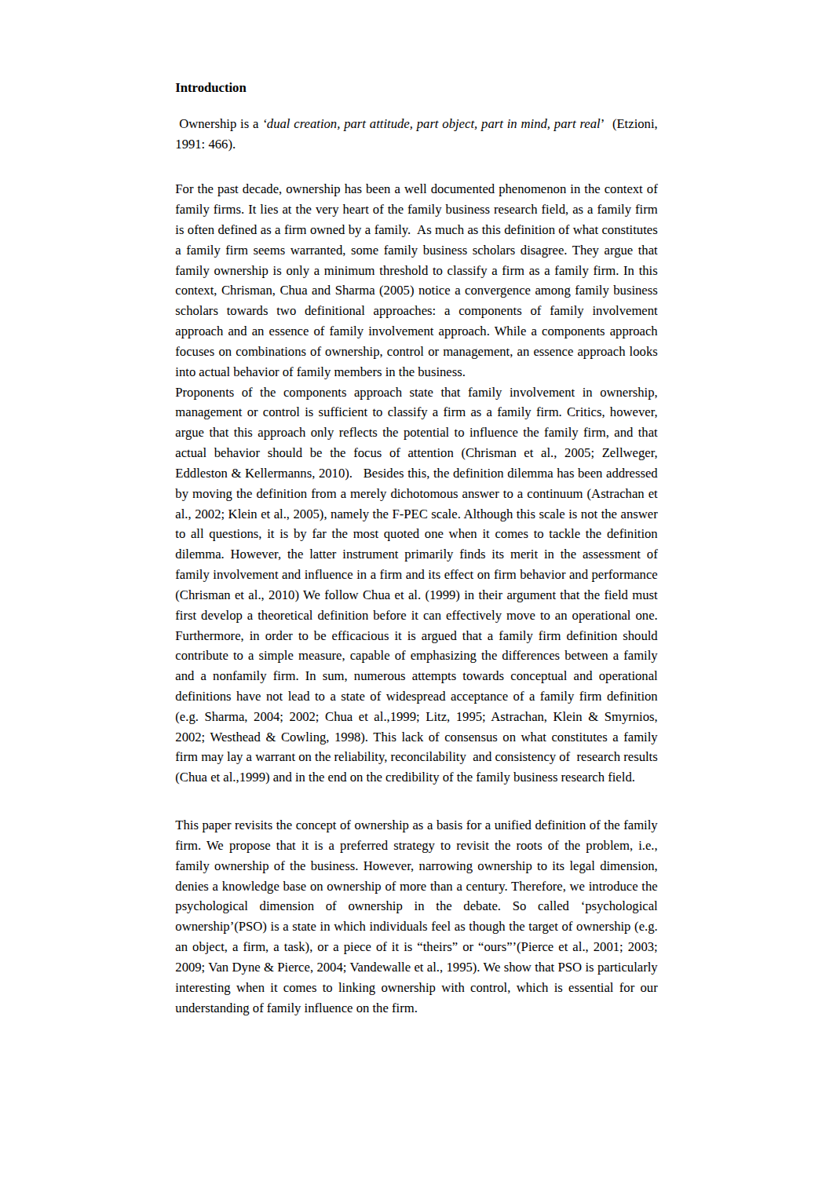Introduction
Ownership is a ‘dual creation, part attitude, part object, part in mind, part real’ (Etzioni, 1991: 466).
For the past decade, ownership has been a well documented phenomenon in the context of family firms. It lies at the very heart of the family business research field, as a family firm is often defined as a firm owned by a family. As much as this definition of what constitutes a family firm seems warranted, some family business scholars disagree. They argue that family ownership is only a minimum threshold to classify a firm as a family firm. In this context, Chrisman, Chua and Sharma (2005) notice a convergence among family business scholars towards two definitional approaches: a components of family involvement approach and an essence of family involvement approach. While a components approach focuses on combinations of ownership, control or management, an essence approach looks into actual behavior of family members in the business.
Proponents of the components approach state that family involvement in ownership, management or control is sufficient to classify a firm as a family firm. Critics, however, argue that this approach only reflects the potential to influence the family firm, and that actual behavior should be the focus of attention (Chrisman et al., 2005; Zellweger, Eddleston & Kellermanns, 2010). Besides this, the definition dilemma has been addressed by moving the definition from a merely dichotomous answer to a continuum (Astrachan et al., 2002; Klein et al., 2005), namely the F-PEC scale. Although this scale is not the answer to all questions, it is by far the most quoted one when it comes to tackle the definition dilemma. However, the latter instrument primarily finds its merit in the assessment of family involvement and influence in a firm and its effect on firm behavior and performance (Chrisman et al., 2010) We follow Chua et al. (1999) in their argument that the field must first develop a theoretical definition before it can effectively move to an operational one. Furthermore, in order to be efficacious it is argued that a family firm definition should contribute to a simple measure, capable of emphasizing the differences between a family and a nonfamily firm. In sum, numerous attempts towards conceptual and operational definitions have not lead to a state of widespread acceptance of a family firm definition (e.g. Sharma, 2004; 2002; Chua et al.,1999; Litz, 1995; Astrachan, Klein & Smyrnios, 2002; Westhead & Cowling, 1998). This lack of consensus on what constitutes a family firm may lay a warrant on the reliability, reconcilability and consistency of research results (Chua et al.,1999) and in the end on the credibility of the family business research field.
This paper revisits the concept of ownership as a basis for a unified definition of the family firm. We propose that it is a preferred strategy to revisit the roots of the problem, i.e., family ownership of the business. However, narrowing ownership to its legal dimension, denies a knowledge base on ownership of more than a century. Therefore, we introduce the psychological dimension of ownership in the debate. So called ‘psychological ownership’(PSO) is a state in which individuals feel as though the target of ownership (e.g. an object, a firm, a task), or a piece of it is “theirs” or “ours”’(Pierce et al., 2001; 2003; 2009; Van Dyne & Pierce, 2004; Vandewalle et al., 1995). We show that PSO is particularly interesting when it comes to linking ownership with control, which is essential for our understanding of family influence on the firm.